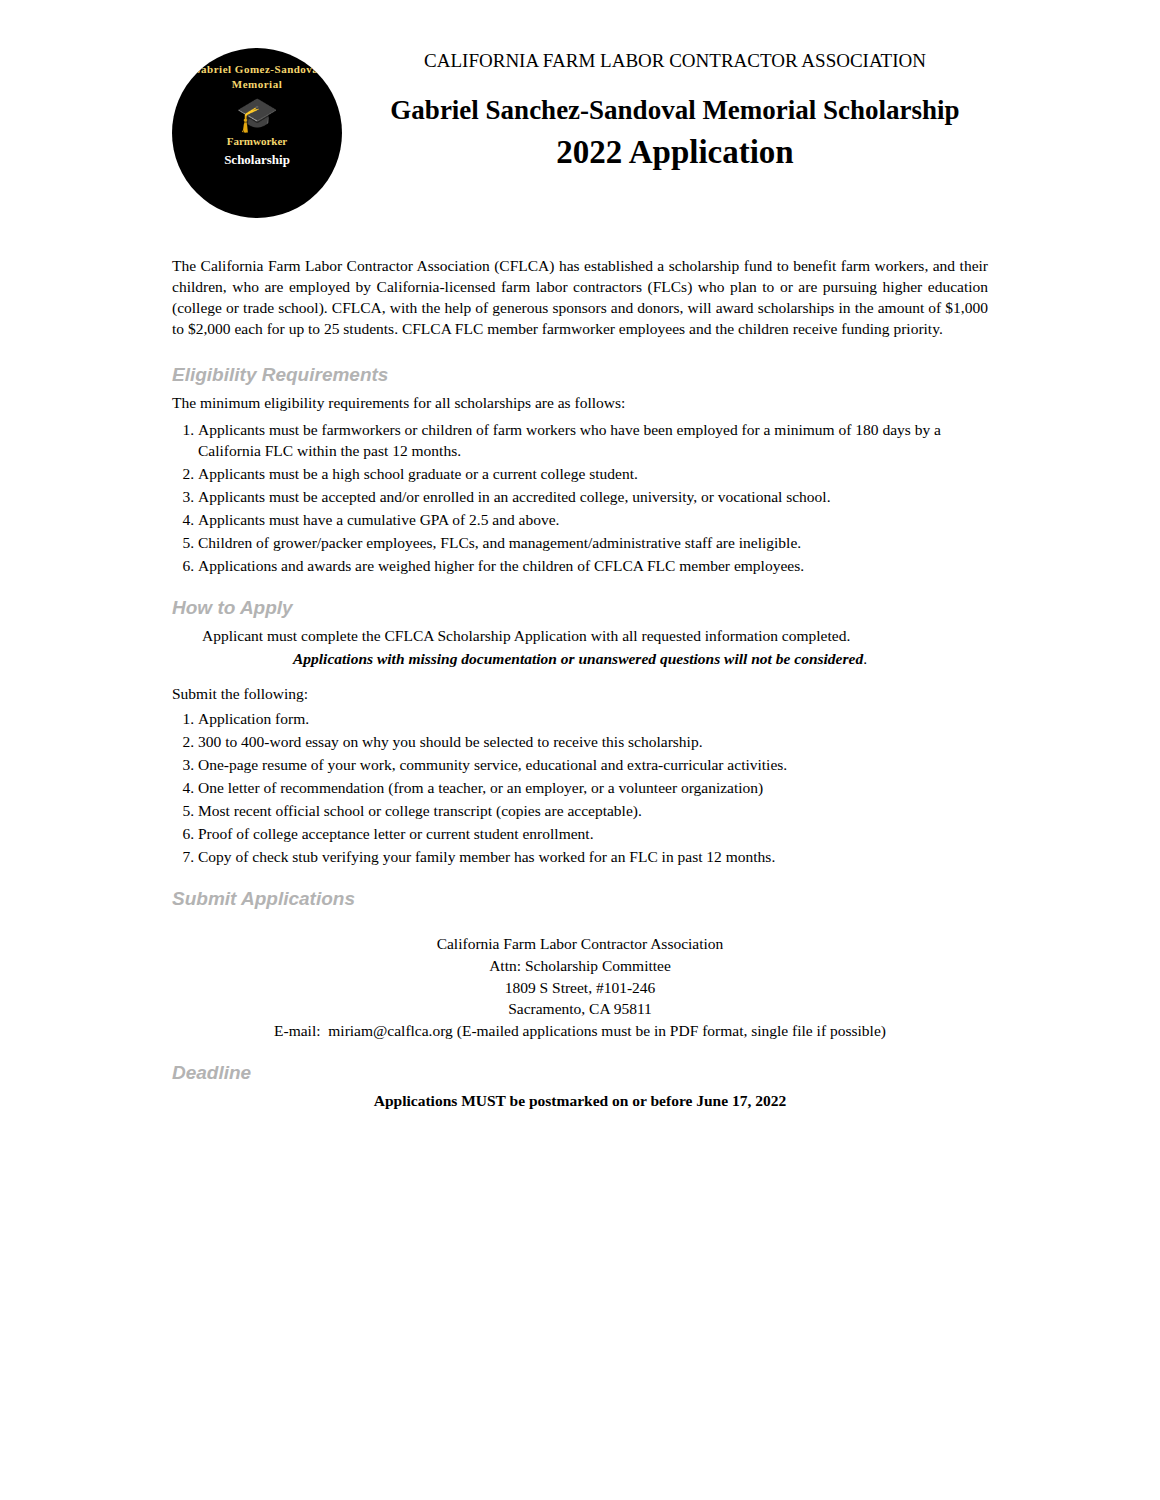Gabriel Gomez-Sandoval Memorial
🎓
Farmworker
Scholarship
CALIFORNIA FARM LABOR CONTRACTOR ASSOCIATION
Gabriel Sanchez-Sandoval Memorial Scholarship
2022 Application
The California Farm Labor Contractor Association (CFLCA) has established a scholarship fund to benefit farm workers, and their children, who are employed by California-licensed farm labor contractors (FLCs) who plan to or are pursuing higher education (college or trade school). CFLCA, with the help of generous sponsors and donors, will award scholarships in the amount of $1,000 to $2,000 each for up to 25 students. CFLCA FLC member farmworker employees and the children receive funding priority.
Eligibility Requirements
The minimum eligibility requirements for all scholarships are as follows:
Applicants must be farmworkers or children of farm workers who have been employed for a minimum of 180 days by a California FLC within the past 12 months.
Applicants must be a high school graduate or a current college student.
Applicants must be accepted and/or enrolled in an accredited college, university, or vocational school.
Applicants must have a cumulative GPA of 2.5 and above.
Children of grower/packer employees, FLCs, and management/administrative staff are ineligible.
Applications and awards are weighed higher for the children of CFLCA FLC member employees.
How to Apply
Applicant must complete the CFLCA Scholarship Application with all requested information completed.
Applications with missing documentation or unanswered questions will not be considered.
Submit the following:
Application form.
300 to 400-word essay on why you should be selected to receive this scholarship.
One-page resume of your work, community service, educational and extra-curricular activities.
One letter of recommendation (from a teacher, or an employer, or a volunteer organization)
Most recent official school or college transcript (copies are acceptable).
Proof of college acceptance letter or current student enrollment.
Copy of check stub verifying your family member has worked for an FLC in past 12 months.
Submit Applications
California Farm Labor Contractor Association
Attn: Scholarship Committee
1809 S Street, #101-246
Sacramento, CA 95811
E-mail: miriam@calflca.org (E-mailed applications must be in PDF format, single file if possible)
Deadline
Applications MUST be postmarked on or before June 17, 2022